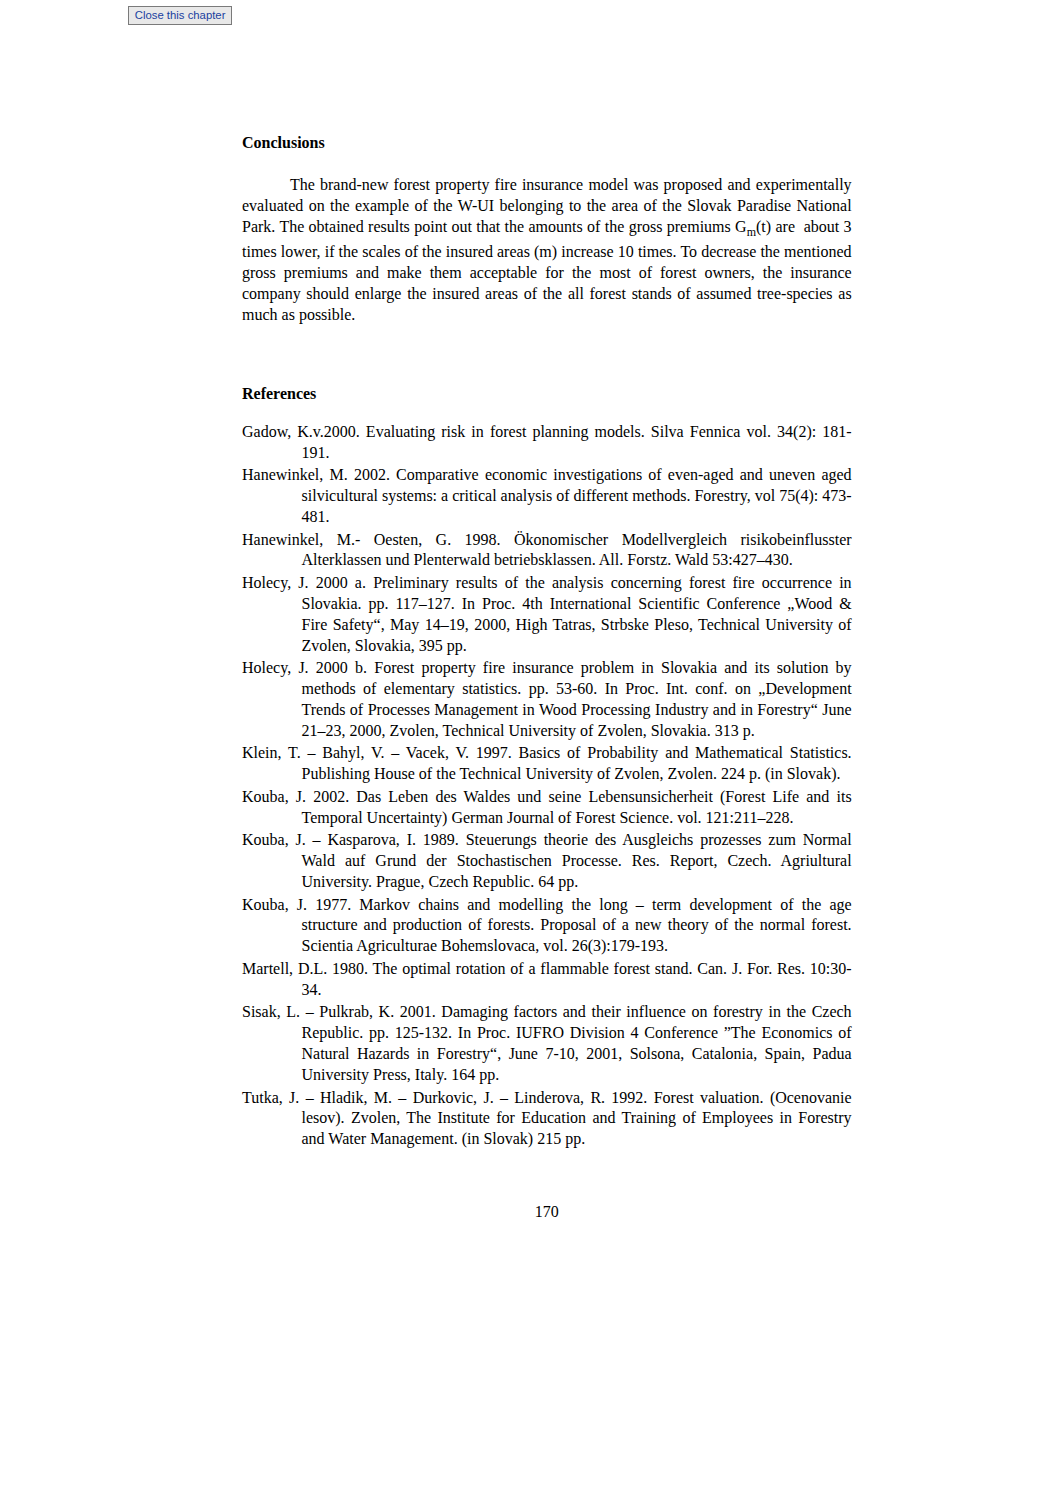Close this chapter
Conclusions
The brand-new forest property fire insurance model was proposed and experimentally evaluated on the example of the W-UI belonging to the area of the Slovak Paradise National Park. The obtained results point out that the amounts of the gross premiums Gm(t) are about 3 times lower, if the scales of the insured areas (m) increase 10 times. To decrease the mentioned gross premiums and make them acceptable for the most of forest owners, the insurance company should enlarge the insured areas of the all forest stands of assumed tree-species as much as possible.
References
Gadow, K.v.2000. Evaluating risk in forest planning models. Silva Fennica vol. 34(2): 181-191.
Hanewinkel, M. 2002. Comparative economic investigations of even-aged and uneven aged silvicultural systems: a critical analysis of different methods. Forestry, vol 75(4): 473-481.
Hanewinkel, M.- Oesten, G. 1998. Ökonomischer Modellvergleich risikobeinflusster Alterklassen und Plenterwald betriebsklassen. All. Forstz. Wald 53:427–430.
Holecy, J. 2000 a. Preliminary results of the analysis concerning forest fire occurrence in Slovakia. pp. 117–127. In Proc. 4th International Scientific Conference „Wood & Fire Safety“, May 14–19, 2000, High Tatras, Strbske Pleso, Technical University of Zvolen, Slovakia, 395 pp.
Holecy, J. 2000 b. Forest property fire insurance problem in Slovakia and its solution by methods of elementary statistics. pp. 53-60. In Proc. Int. conf. on „Development Trends of Processes Management in Wood Processing Industry and in Forestry“ June 21–23, 2000, Zvolen, Technical University of Zvolen, Slovakia. 313 p.
Klein, T. – Bahyl, V. – Vacek, V. 1997. Basics of Probability and Mathematical Statistics. Publishing House of the Technical University of Zvolen, Zvolen. 224 p. (in Slovak).
Kouba, J. 2002. Das Leben des Waldes und seine Lebensunsicherheit (Forest Life and its Temporal Uncertainty) German Journal of Forest Science. vol. 121:211–228.
Kouba, J. – Kasparova, I. 1989. Steuerungs theorie des Ausgleichs prozesses zum Normal Wald auf Grund der Stochastischen Processe. Res. Report, Czech. Agriultural University. Prague, Czech Republic. 64 pp.
Kouba, J. 1977. Markov chains and modelling the long – term development of the age structure and production of forests. Proposal of a new theory of the normal forest. Scientia Agriculturae Bohemslovaca, vol. 26(3):179-193.
Martell, D.L. 1980. The optimal rotation of a flammable forest stand. Can. J. For. Res. 10:30-34.
Sisak, L. – Pulkrab, K. 2001. Damaging factors and their influence on forestry in the Czech Republic. pp. 125-132. In Proc. IUFRO Division 4 Conference ”The Economics of Natural Hazards in Forestry“, June 7-10, 2001, Solsona, Catalonia, Spain, Padua University Press, Italy. 164 pp.
Tutka, J. – Hladik, M. – Durkovic, J. – Linderova, R. 1992. Forest valuation. (Ocenovanie lesov). Zvolen, The Institute for Education and Training of Employees in Forestry and Water Management. (in Slovak) 215 pp.
170